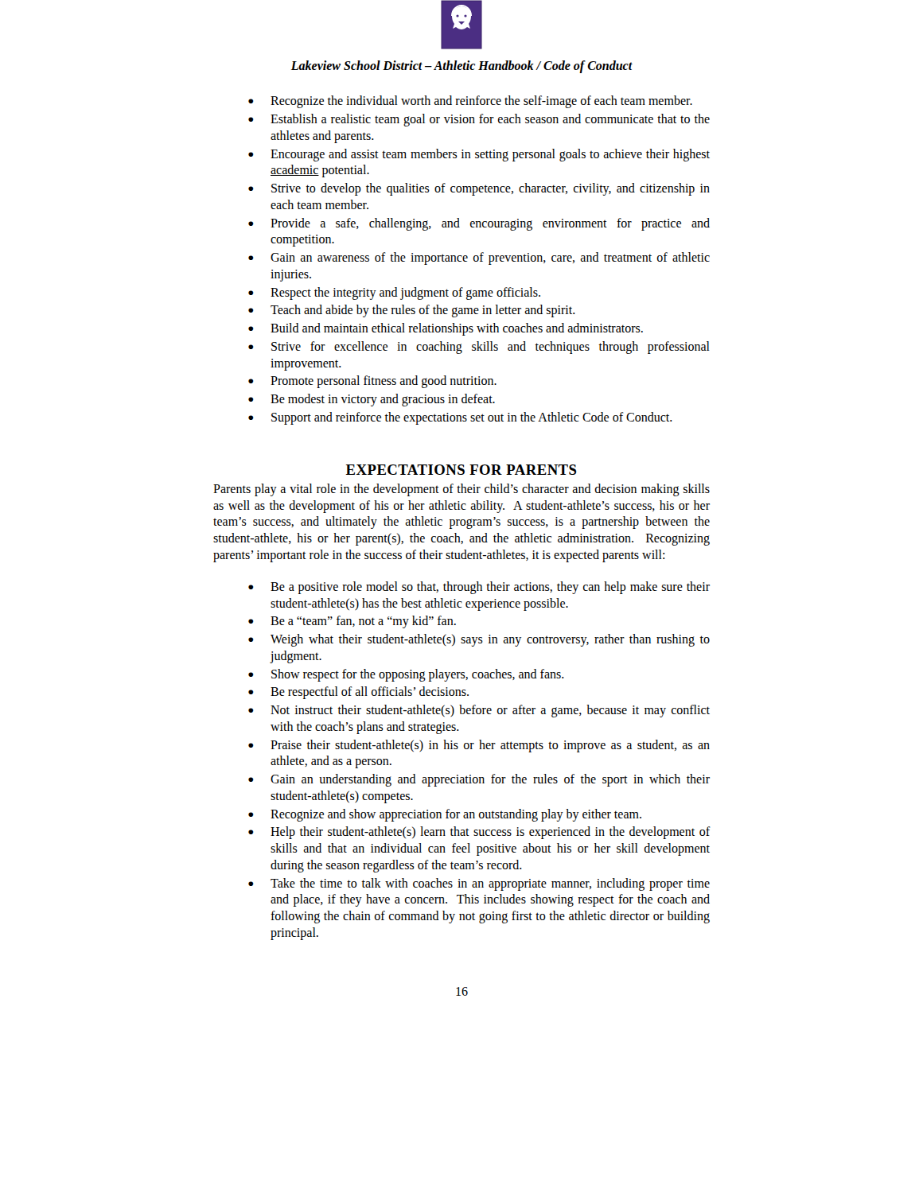Lakeview School District – Athletic Handbook / Code of Conduct
Recognize the individual worth and reinforce the self-image of each team member.
Establish a realistic team goal or vision for each season and communicate that to the athletes and parents.
Encourage and assist team members in setting personal goals to achieve their highest academic potential.
Strive to develop the qualities of competence, character, civility, and citizenship in each team member.
Provide a safe, challenging, and encouraging environment for practice and competition.
Gain an awareness of the importance of prevention, care, and treatment of athletic injuries.
Respect the integrity and judgment of game officials.
Teach and abide by the rules of the game in letter and spirit.
Build and maintain ethical relationships with coaches and administrators.
Strive for excellence in coaching skills and techniques through professional improvement.
Promote personal fitness and good nutrition.
Be modest in victory and gracious in defeat.
Support and reinforce the expectations set out in the Athletic Code of Conduct.
EXPECTATIONS FOR PARENTS
Parents play a vital role in the development of their child’s character and decision making skills as well as the development of his or her athletic ability. A student-athlete’s success, his or her team’s success, and ultimately the athletic program’s success, is a partnership between the student-athlete, his or her parent(s), the coach, and the athletic administration. Recognizing parents’ important role in the success of their student-athletes, it is expected parents will:
Be a positive role model so that, through their actions, they can help make sure their student-athlete(s) has the best athletic experience possible.
Be a “team” fan, not a “my kid” fan.
Weigh what their student-athlete(s) says in any controversy, rather than rushing to judgment.
Show respect for the opposing players, coaches, and fans.
Be respectful of all officials’ decisions.
Not instruct their student-athlete(s) before or after a game, because it may conflict with the coach’s plans and strategies.
Praise their student-athlete(s) in his or her attempts to improve as a student, as an athlete, and as a person.
Gain an understanding and appreciation for the rules of the sport in which their student-athlete(s) competes.
Recognize and show appreciation for an outstanding play by either team.
Help their student-athlete(s) learn that success is experienced in the development of skills and that an individual can feel positive about his or her skill development during the season regardless of the team’s record.
Take the time to talk with coaches in an appropriate manner, including proper time and place, if they have a concern. This includes showing respect for the coach and following the chain of command by not going first to the athletic director or building principal.
16